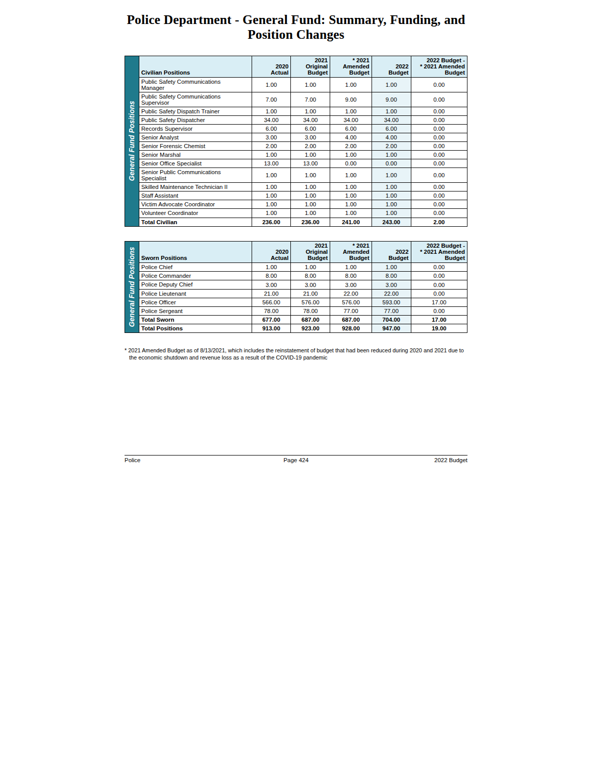Police Department - General Fund: Summary, Funding, and Position Changes
General Fund Positions
| Civilian Positions | 2020 Actual | 2021 Original Budget | * 2021 Amended Budget | 2022 Budget | 2022 Budget - * 2021 Amended Budget |
| --- | --- | --- | --- | --- | --- |
| Public Safety Communications Manager | 1.00 | 1.00 | 1.00 | 1.00 | 0.00 |
| Public Safety Communications Supervisor | 7.00 | 7.00 | 9.00 | 9.00 | 0.00 |
| Public Safety Dispatch Trainer | 1.00 | 1.00 | 1.00 | 1.00 | 0.00 |
| Public Safety Dispatcher | 34.00 | 34.00 | 34.00 | 34.00 | 0.00 |
| Records Supervisor | 6.00 | 6.00 | 6.00 | 6.00 | 0.00 |
| Senior Analyst | 3.00 | 3.00 | 4.00 | 4.00 | 0.00 |
| Senior Forensic Chemist | 2.00 | 2.00 | 2.00 | 2.00 | 0.00 |
| Senior Marshal | 1.00 | 1.00 | 1.00 | 1.00 | 0.00 |
| Senior Office Specialist | 13.00 | 13.00 | 0.00 | 0.00 | 0.00 |
| Senior Public Communications Specialist | 1.00 | 1.00 | 1.00 | 1.00 | 0.00 |
| Skilled Maintenance Technician II | 1.00 | 1.00 | 1.00 | 1.00 | 0.00 |
| Staff Assistant | 1.00 | 1.00 | 1.00 | 1.00 | 0.00 |
| Victim Advocate Coordinator | 1.00 | 1.00 | 1.00 | 1.00 | 0.00 |
| Volunteer Coordinator | 1.00 | 1.00 | 1.00 | 1.00 | 0.00 |
| Total Civilian | 236.00 | 236.00 | 241.00 | 243.00 | 2.00 |
General Fund Positions
| Sworn Positions | 2020 Actual | 2021 Original Budget | * 2021 Amended Budget | 2022 Budget | 2022 Budget - * 2021 Amended Budget |
| --- | --- | --- | --- | --- | --- |
| Police Chief | 1.00 | 1.00 | 1.00 | 1.00 | 0.00 |
| Police Commander | 8.00 | 8.00 | 8.00 | 8.00 | 0.00 |
| Police Deputy Chief | 3.00 | 3.00 | 3.00 | 3.00 | 0.00 |
| Police Lieutenant | 21.00 | 21.00 | 22.00 | 22.00 | 0.00 |
| Police Officer | 566.00 | 576.00 | 576.00 | 593.00 | 17.00 |
| Police Sergeant | 78.00 | 78.00 | 77.00 | 77.00 | 0.00 |
| Total Sworn | 677.00 | 687.00 | 687.00 | 704.00 | 17.00 |
| Total Positions | 913.00 | 923.00 | 928.00 | 947.00 | 19.00 |
* 2021 Amended Budget as of 8/13/2021, which includes the reinstatement of budget that had been reduced during 2020 and 2021 due to the economic shutdown and revenue loss as a result of the COVID-19 pandemic
Police
Page 424
2022 Budget